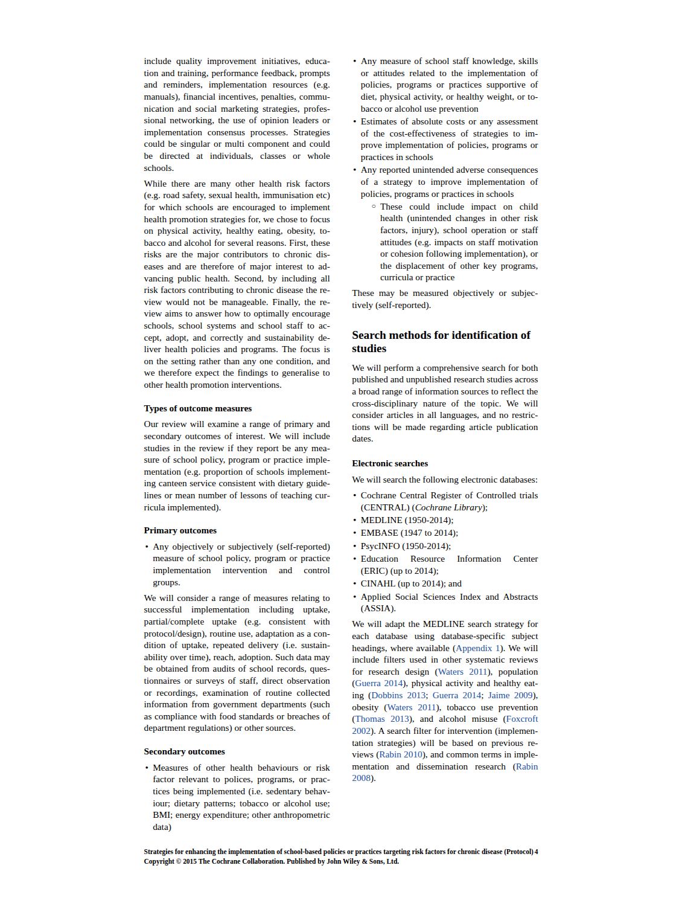include quality improvement initiatives, education and training, performance feedback, prompts and reminders, implementation resources (e.g. manuals), financial incentives, penalties, communication and social marketing strategies, professional networking, the use of opinion leaders or implementation consensus processes. Strategies could be singular or multi component and could be directed at individuals, classes or whole schools.
While there are many other health risk factors (e.g. road safety, sexual health, immunisation etc) for which schools are encouraged to implement health promotion strategies for, we chose to focus on physical activity, healthy eating, obesity, tobacco and alcohol for several reasons. First, these risks are the major contributors to chronic diseases and are therefore of major interest to advancing public health. Second, by including all risk factors contributing to chronic disease the review would not be manageable. Finally, the review aims to answer how to optimally encourage schools, school systems and school staff to accept, adopt, and correctly and sustainability deliver health policies and programs. The focus is on the setting rather than any one condition, and we therefore expect the findings to generalise to other health promotion interventions.
Types of outcome measures
Our review will examine a range of primary and secondary outcomes of interest. We will include studies in the review if they report be any measure of school policy, program or practice implementation (e.g. proportion of schools implementing canteen service consistent with dietary guidelines or mean number of lessons of teaching curricula implemented).
Primary outcomes
Any objectively or subjectively (self-reported) measure of school policy, program or practice implementation intervention and control groups.
We will consider a range of measures relating to successful implementation including uptake, partial/complete uptake (e.g. consistent with protocol/design), routine use, adaptation as a condition of uptake, repeated delivery (i.e. sustainability over time), reach, adoption. Such data may be obtained from audits of school records, questionnaires or surveys of staff, direct observation or recordings, examination of routine collected information from government departments (such as compliance with food standards or breaches of department regulations) or other sources.
Secondary outcomes
Measures of other health behaviours or risk factor relevant to polices, programs, or practices being implemented (i.e. sedentary behaviour; dietary patterns; tobacco or alcohol use; BMI; energy expenditure; other anthropometric data)
Any measure of school staff knowledge, skills or attitudes related to the implementation of policies, programs or practices supportive of diet, physical activity, or healthy weight, or tobacco or alcohol use prevention
Estimates of absolute costs or any assessment of the cost-effectiveness of strategies to improve implementation of policies, programs or practices in schools
Any reported unintended adverse consequences of a strategy to improve implementation of policies, programs or practices in schools
These could include impact on child health (unintended changes in other risk factors, injury), school operation or staff attitudes (e.g. impacts on staff motivation or cohesion following implementation), or the displacement of other key programs, curricula or practice
These may be measured objectively or subjectively (self-reported).
Search methods for identification of studies
We will perform a comprehensive search for both published and unpublished research studies across a broad range of information sources to reflect the cross-disciplinary nature of the topic. We will consider articles in all languages, and no restrictions will be made regarding article publication dates.
Electronic searches
We will search the following electronic databases:
Cochrane Central Register of Controlled trials (CENTRAL) (Cochrane Library);
MEDLINE (1950-2014);
EMBASE (1947 to 2014);
PsycINFO (1950-2014);
Education Resource Information Center (ERIC) (up to 2014);
CINAHL (up to 2014); and
Applied Social Sciences Index and Abstracts (ASSIA).
We will adapt the MEDLINE search strategy for each database using database-specific subject headings, where available (Appendix 1). We will include filters used in other systematic reviews for research design (Waters 2011), population (Guerra 2014), physical activity and healthy eating (Dobbins 2013; Guerra 2014; Jaime 2009), obesity (Waters 2011), tobacco use prevention (Thomas 2013), and alcohol misuse (Foxcroft 2002). A search filter for intervention (implementation strategies) will be based on previous reviews (Rabin 2010), and common terms in implementation and dissemination research (Rabin 2008).
4
Strategies for enhancing the implementation of school-based policies or practices targeting risk factors for chronic disease (Protocol)
Copyright © 2015 The Cochrane Collaboration. Published by John Wiley & Sons, Ltd.